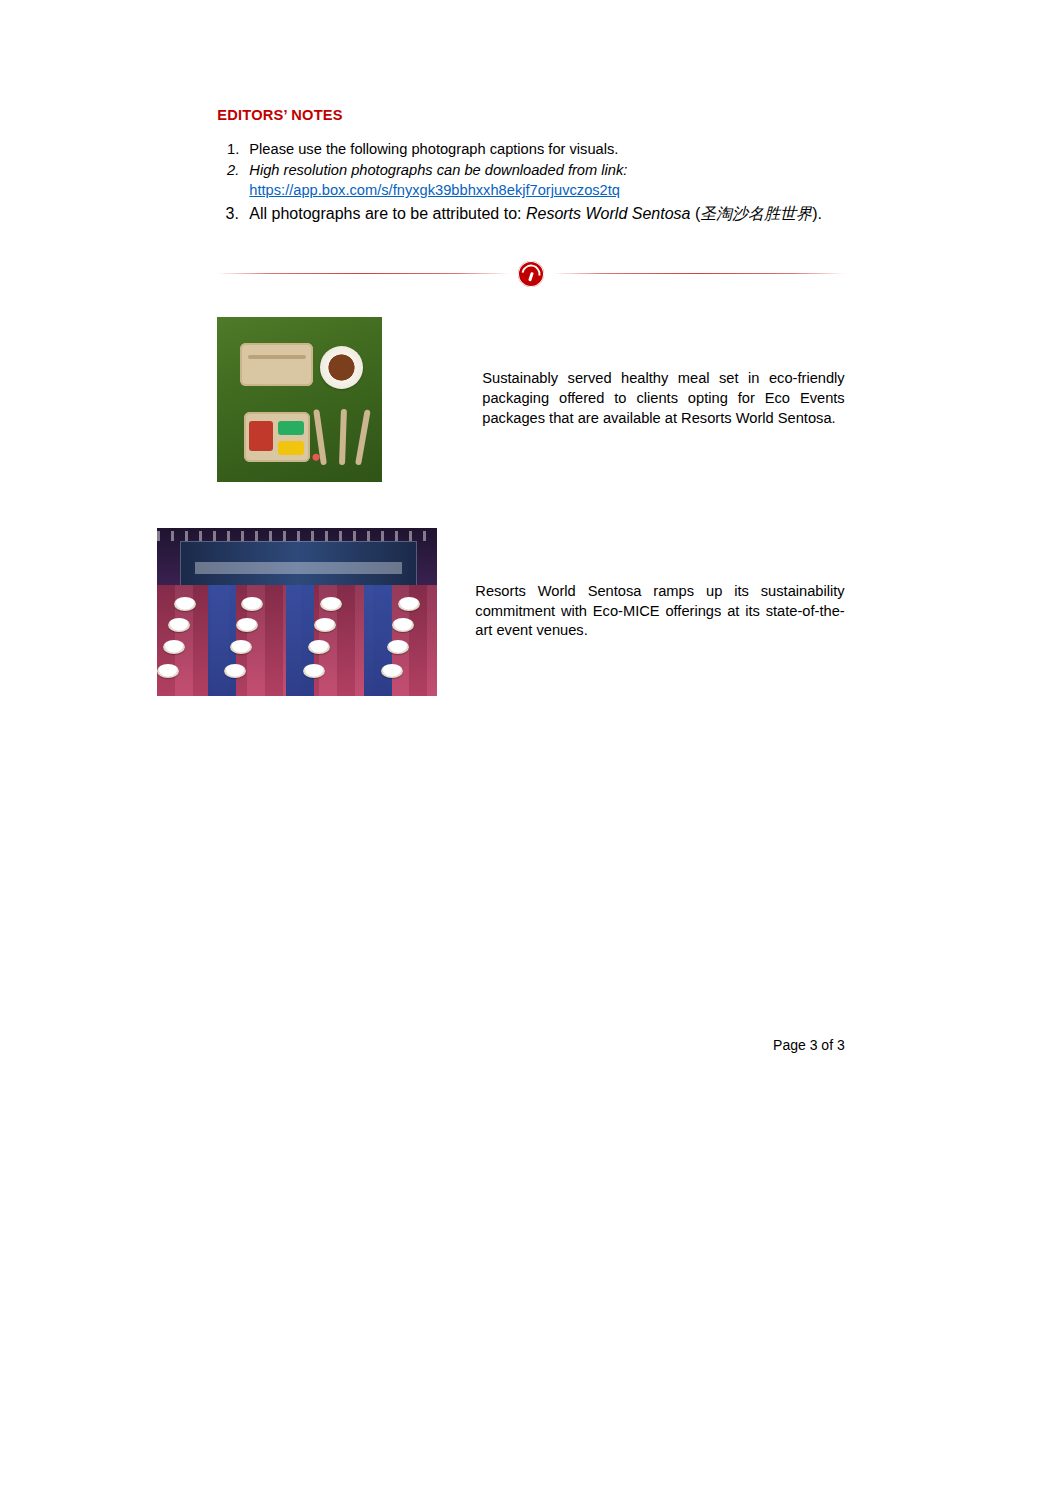EDITORS’ NOTES
Please use the following photograph captions for visuals.
High resolution photographs can be downloaded from link:
https://app.box.com/s/fnyxgk39bbhxxh8ekjf7orjuvczos2tq
All photographs are to be attributed to: Resorts World Sentosa (圣淘沙名胜世界).
Sustainably served healthy meal set in eco-friendly packaging offered to clients opting for Eco Events packages that are available at Resorts World Sentosa.
Resorts World Sentosa ramps up its sustainability commitment with Eco-MICE offerings at its state-of-the-art event venues.
Page 3 of 3